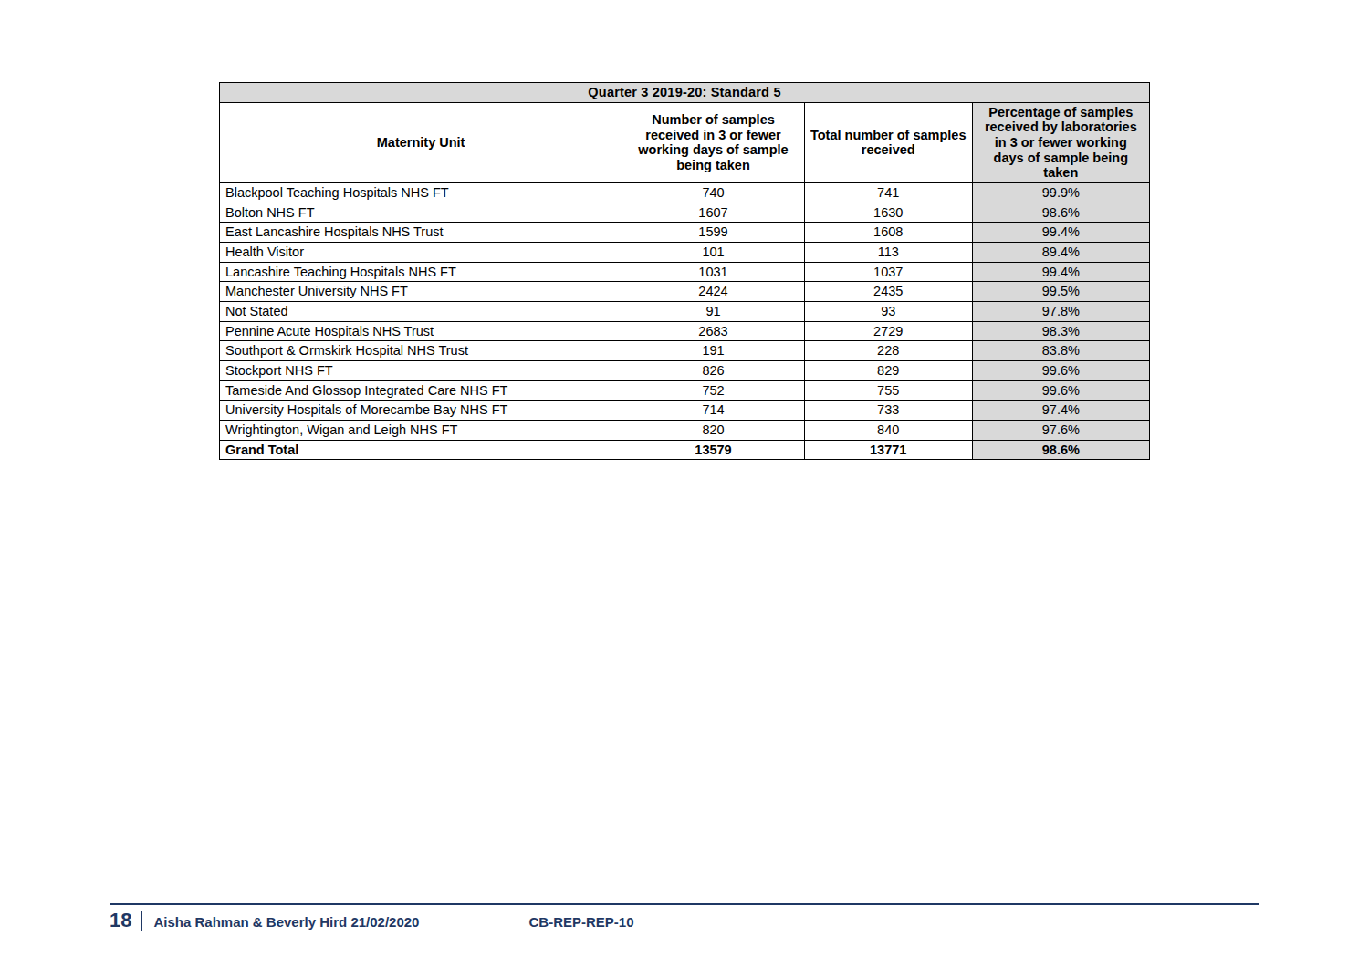| Quarter 3 2019-20: Standard 5 |
| Maternity Unit | Number of samples received in 3 or fewer working days of sample being taken | Total number of samples received | Percentage of samples received by laboratories in 3 or fewer working days of sample being taken |
| Blackpool Teaching Hospitals NHS FT | 740 | 741 | 99.9% |
| Bolton NHS FT | 1607 | 1630 | 98.6% |
| East Lancashire Hospitals NHS Trust | 1599 | 1608 | 99.4% |
| Health Visitor | 101 | 113 | 89.4% |
| Lancashire Teaching Hospitals NHS FT | 1031 | 1037 | 99.4% |
| Manchester University NHS FT | 2424 | 2435 | 99.5% |
| Not Stated | 91 | 93 | 97.8% |
| Pennine Acute Hospitals NHS Trust | 2683 | 2729 | 98.3% |
| Southport & Ormskirk Hospital NHS Trust | 191 | 228 | 83.8% |
| Stockport NHS FT | 826 | 829 | 99.6% |
| Tameside And Glossop Integrated Care NHS FT | 752 | 755 | 99.6% |
| University Hospitals of Morecambe Bay NHS FT | 714 | 733 | 97.4% |
| Wrightington, Wigan and Leigh NHS FT | 820 | 840 | 97.6% |
| Grand Total | 13579 | 13771 | 98.6% |
18 Aisha Rahman & Beverly Hird 21/02/2020 CB-REP-REP-10